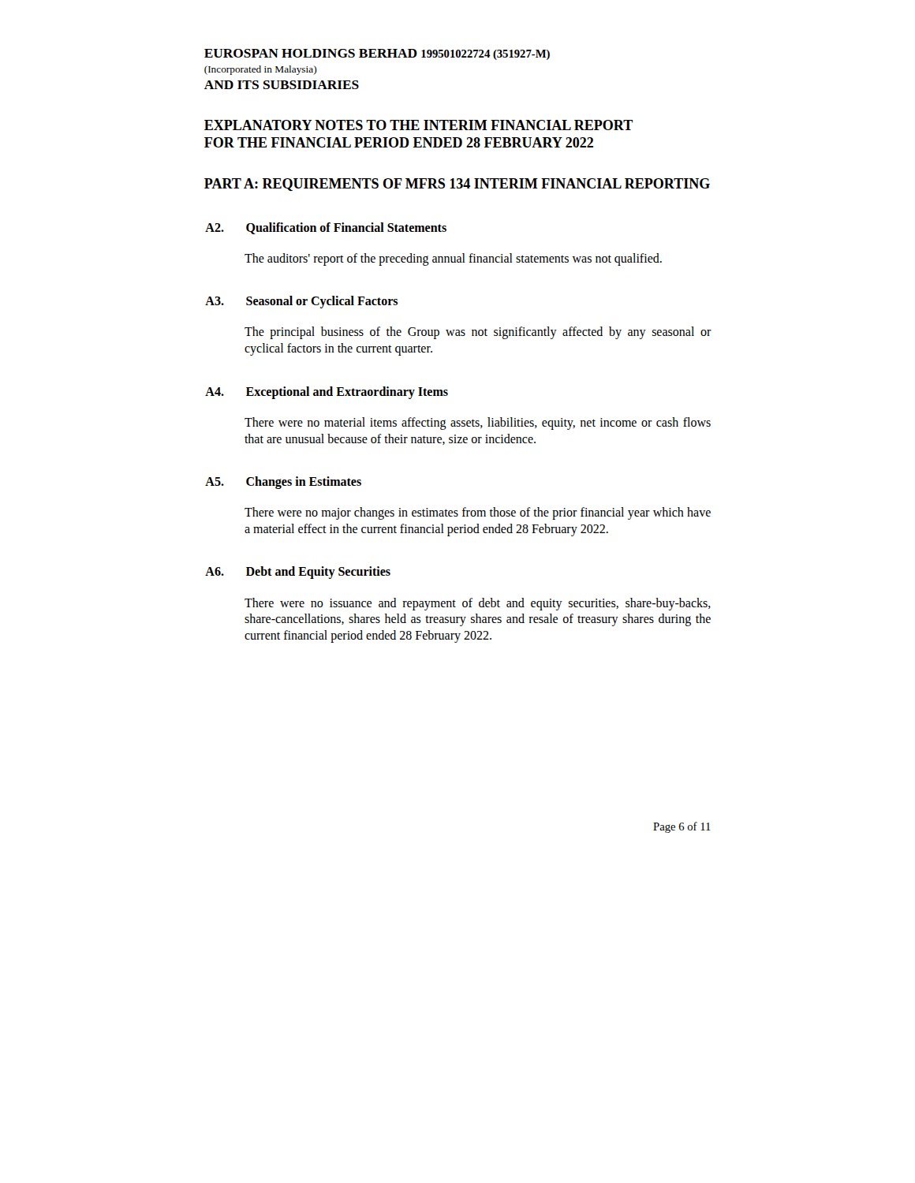EUROSPAN HOLDINGS BERHAD 199501022724 (351927-M)
(Incorporated in Malaysia)
AND ITS SUBSIDIARIES
EXPLANATORY NOTES TO THE INTERIM FINANCIAL REPORT
FOR THE FINANCIAL PERIOD ENDED 28 FEBRUARY 2022
PART A: REQUIREMENTS OF MFRS 134 INTERIM FINANCIAL REPORTING
A2.
Qualification of Financial Statements
The auditors' report of the preceding annual financial statements was not qualified.
A3.
Seasonal or Cyclical Factors
The principal business of the Group was not significantly affected by any seasonal or cyclical factors in the current quarter.
A4.
Exceptional and Extraordinary Items
There were no material items affecting assets, liabilities, equity, net income or cash flows that are unusual because of their nature, size or incidence.
A5.
Changes in Estimates
There were no major changes in estimates from those of the prior financial year which have a material effect in the current financial period ended 28 February 2022.
A6.
Debt and Equity Securities
There were no issuance and repayment of debt and equity securities, share-buy-backs, share-cancellations, shares held as treasury shares and resale of treasury shares during the current financial period ended 28 February 2022.
Page 6 of 11